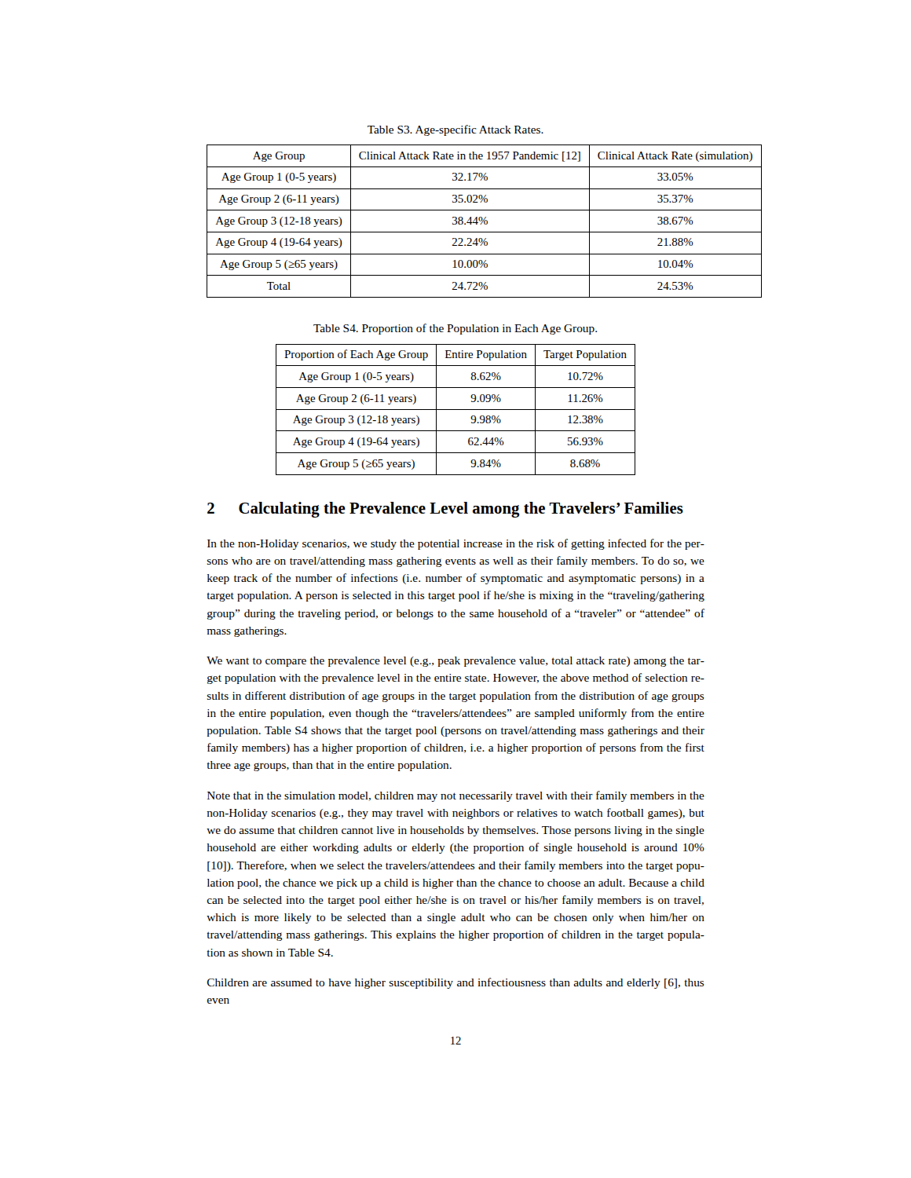Table S3. Age-specific Attack Rates.
| Age Group | Clinical Attack Rate in the 1957 Pandemic [12] | Clinical Attack Rate (simulation) |
| Age Group 1 (0-5 years) | 32.17% | 33.05% |
| Age Group 2 (6-11 years) | 35.02% | 35.37% |
| Age Group 3 (12-18 years) | 38.44% | 38.67% |
| Age Group 4 (19-64 years) | 22.24% | 21.88% |
| Age Group 5 (≥65 years) | 10.00% | 10.04% |
| Total | 24.72% | 24.53% |
Table S4. Proportion of the Population in Each Age Group.
| Proportion of Each Age Group | Entire Population | Target Population |
| Age Group 1 (0-5 years) | 8.62% | 10.72% |
| Age Group 2 (6-11 years) | 9.09% | 11.26% |
| Age Group 3 (12-18 years) | 9.98% | 12.38% |
| Age Group 4 (19-64 years) | 62.44% | 56.93% |
| Age Group 5 (≥65 years) | 9.84% | 8.68% |
2 Calculating the Prevalence Level among the Travelers’ Families
In the non-Holiday scenarios, we study the potential increase in the risk of getting infected for the persons who are on travel/attending mass gathering events as well as their family members. To do so, we keep track of the number of infections (i.e. number of symptomatic and asymptomatic persons) in a target population. A person is selected in this target pool if he/she is mixing in the “traveling/gathering group” during the traveling period, or belongs to the same household of a “traveler” or “attendee” of mass gatherings.
We want to compare the prevalence level (e.g., peak prevalence value, total attack rate) among the target population with the prevalence level in the entire state. However, the above method of selection results in different distribution of age groups in the target population from the distribution of age groups in the entire population, even though the “travelers/attendees” are sampled uniformly from the entire population. Table S4 shows that the target pool (persons on travel/attending mass gatherings and their family members) has a higher proportion of children, i.e. a higher proportion of persons from the first three age groups, than that in the entire population.
Note that in the simulation model, children may not necessarily travel with their family members in the non-Holiday scenarios (e.g., they may travel with neighbors or relatives to watch football games), but we do assume that children cannot live in households by themselves. Those persons living in the single household are either workding adults or elderly (the proportion of single household is around 10% [10]). Therefore, when we select the travelers/attendees and their family members into the target population pool, the chance we pick up a child is higher than the chance to choose an adult. Because a child can be selected into the target pool either he/she is on travel or his/her family members is on travel, which is more likely to be selected than a single adult who can be chosen only when him/her on travel/attending mass gatherings. This explains the higher proportion of children in the target population as shown in Table S4.
Children are assumed to have higher susceptibility and infectiousness than adults and elderly [6], thus even
12